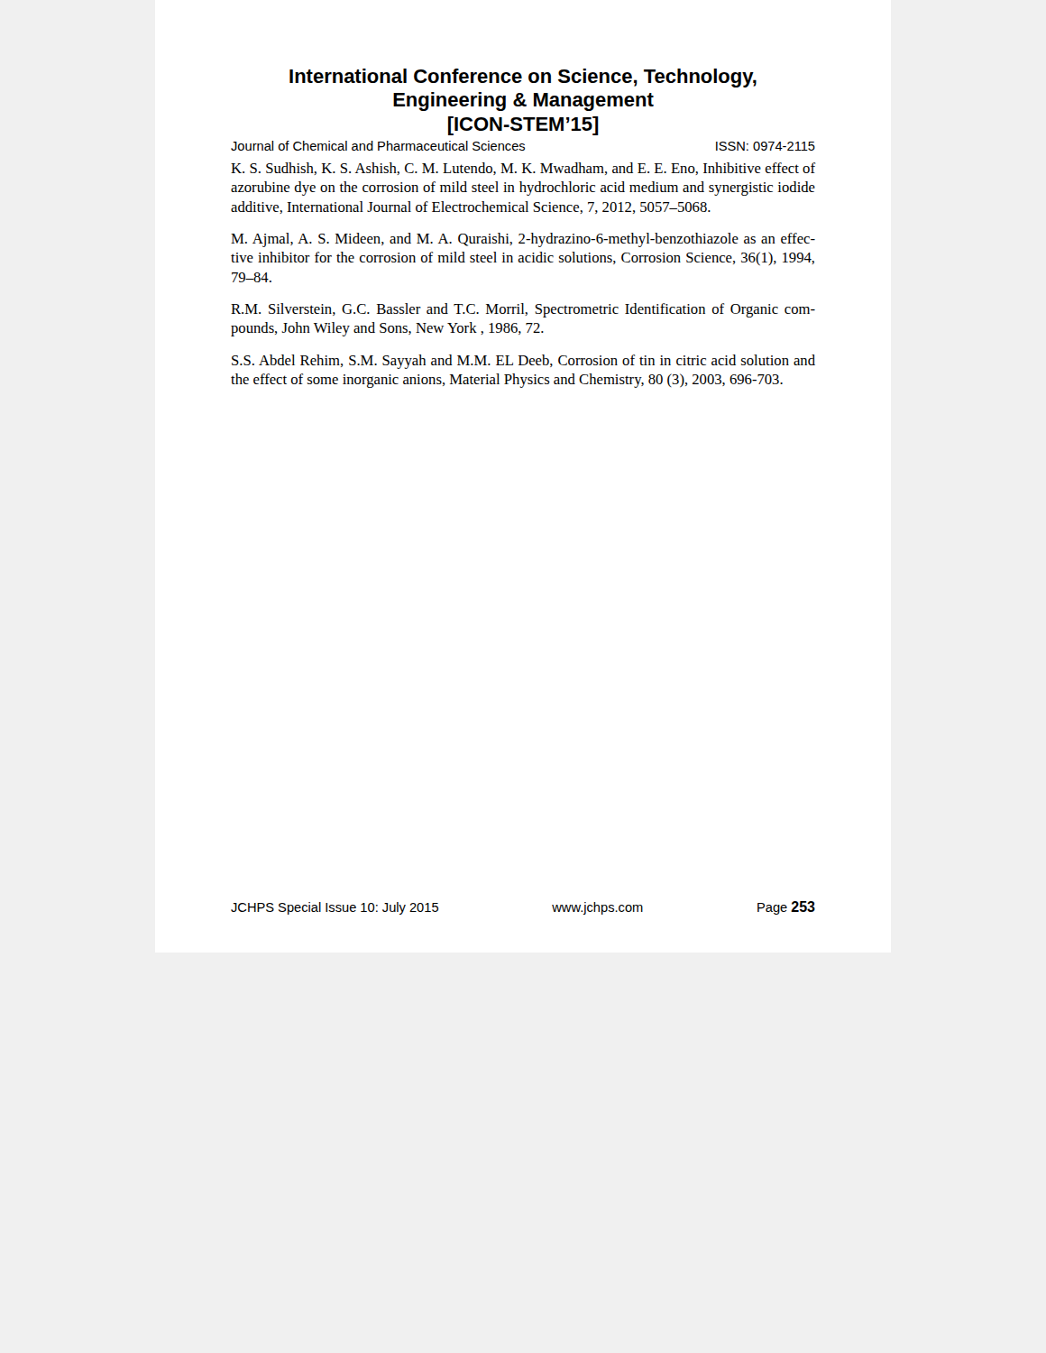International Conference on Science, Technology, Engineering & Management [ICON-STEM’15]
Journal of Chemical and Pharmaceutical Sciences ISSN: 0974-2115
K. S. Sudhish, K. S. Ashish, C. M. Lutendo, M. K. Mwadham, and E. E. Eno, Inhibitive effect of azorubine dye on the corrosion of mild steel in hydrochloric acid medium and synergistic iodide additive, International Journal of Electrochemical Science, 7, 2012, 5057–5068.
M. Ajmal, A. S. Mideen, and M. A. Quraishi, 2-hydrazino-6-methyl-benzothiazole as an effective inhibitor for the corrosion of mild steel in acidic solutions, Corrosion Science, 36(1), 1994, 79–84.
R.M. Silverstein, G.C. Bassler and T.C. Morril, Spectrometric Identification of Organic compounds, John Wiley and Sons, New York , 1986, 72.
S.S. Abdel Rehim, S.M. Sayyah and M.M. EL Deeb, Corrosion of tin in citric acid solution and the effect of some inorganic anions, Material Physics and Chemistry, 80 (3), 2003, 696-703.
JCHPS Special Issue 10: July 2015 www.jchps.com Page 253